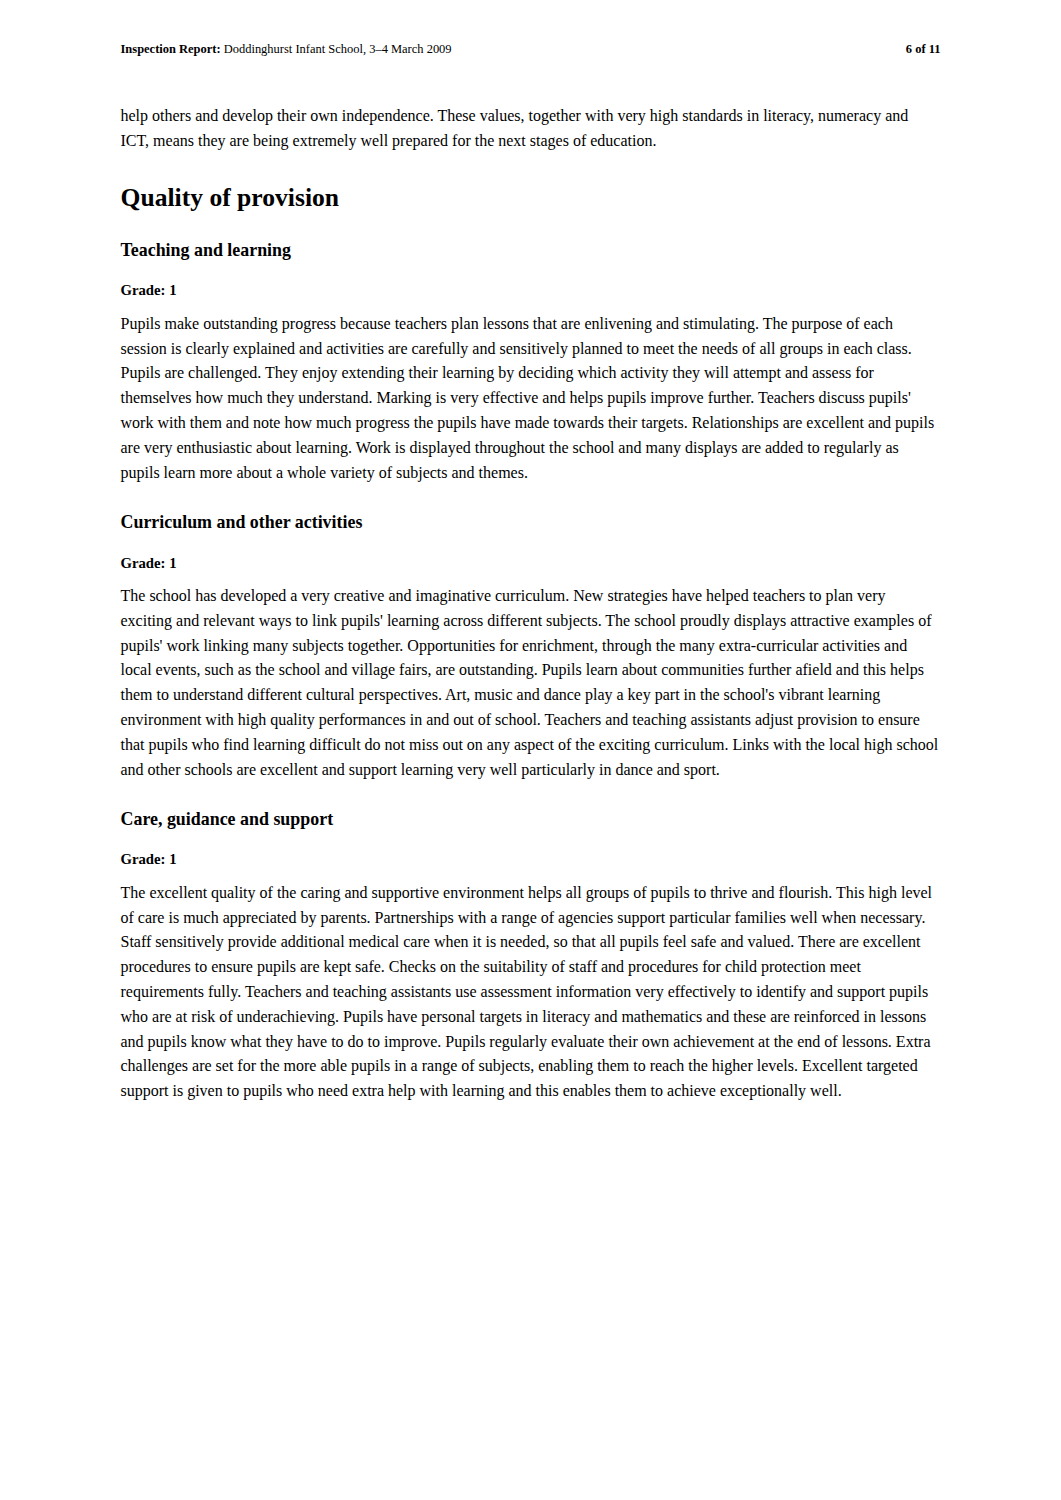Inspection Report: Doddinghurst Infant School, 3–4 March 2009 6 of 11
help others and develop their own independence. These values, together with very high standards in literacy, numeracy and ICT, means they are being extremely well prepared for the next stages of education.
Quality of provision
Teaching and learning
Grade: 1
Pupils make outstanding progress because teachers plan lessons that are enlivening and stimulating. The purpose of each session is clearly explained and activities are carefully and sensitively planned to meet the needs of all groups in each class. Pupils are challenged. They enjoy extending their learning by deciding which activity they will attempt and assess for themselves how much they understand. Marking is very effective and helps pupils improve further. Teachers discuss pupils' work with them and note how much progress the pupils have made towards their targets. Relationships are excellent and pupils are very enthusiastic about learning. Work is displayed throughout the school and many displays are added to regularly as pupils learn more about a whole variety of subjects and themes.
Curriculum and other activities
Grade: 1
The school has developed a very creative and imaginative curriculum. New strategies have helped teachers to plan very exciting and relevant ways to link pupils' learning across different subjects. The school proudly displays attractive examples of pupils' work linking many subjects together. Opportunities for enrichment, through the many extra-curricular activities and local events, such as the school and village fairs, are outstanding. Pupils learn about communities further afield and this helps them to understand different cultural perspectives. Art, music and dance play a key part in the school's vibrant learning environment with high quality performances in and out of school. Teachers and teaching assistants adjust provision to ensure that pupils who find learning difficult do not miss out on any aspect of the exciting curriculum. Links with the local high school and other schools are excellent and support learning very well particularly in dance and sport.
Care, guidance and support
Grade: 1
The excellent quality of the caring and supportive environment helps all groups of pupils to thrive and flourish. This high level of care is much appreciated by parents. Partnerships with a range of agencies support particular families well when necessary. Staff sensitively provide additional medical care when it is needed, so that all pupils feel safe and valued. There are excellent procedures to ensure pupils are kept safe. Checks on the suitability of staff and procedures for child protection meet requirements fully. Teachers and teaching assistants use assessment information very effectively to identify and support pupils who are at risk of underachieving. Pupils have personal targets in literacy and mathematics and these are reinforced in lessons and pupils know what they have to do to improve. Pupils regularly evaluate their own achievement at the end of lessons. Extra challenges are set for the more able pupils in a range of subjects, enabling them to reach the higher levels. Excellent targeted support is given to pupils who need extra help with learning and this enables them to achieve exceptionally well.